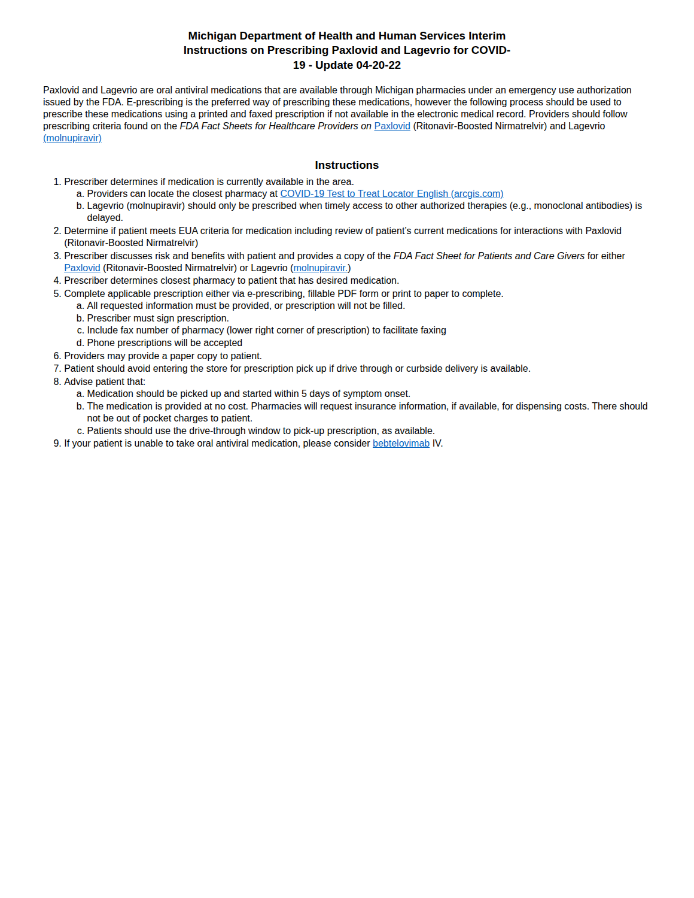Michigan Department of Health and Human Services Interim Instructions on Prescribing Paxlovid and Lagevrio for COVID-19 - Update 04-20-22
Paxlovid and Lagevrio are oral antiviral medications that are available through Michigan pharmacies under an emergency use authorization issued by the FDA. E-prescribing is the preferred way of prescribing these medications, however the following process should be used to prescribe these medications using a printed and faxed prescription if not available in the electronic medical record. Providers should follow prescribing criteria found on the FDA Fact Sheets for Healthcare Providers on Paxlovid (Ritonavir-Boosted Nirmatrelvir) and Lagevrio (molnupiravir)
Instructions
Prescriber determines if medication is currently available in the area.
Providers can locate the closest pharmacy at COVID-19 Test to Treat Locator English (arcgis.com)
Lagevrio (molnupiravir) should only be prescribed when timely access to other authorized therapies (e.g., monoclonal antibodies) is delayed.
Determine if patient meets EUA criteria for medication including review of patient’s current medications for interactions with Paxlovid (Ritonavir-Boosted Nirmatrelvir)
Prescriber discusses risk and benefits with patient and provides a copy of the FDA Fact Sheet for Patients and Care Givers for either Paxlovid (Ritonavir-Boosted Nirmatrelvir) or Lagevrio (molnupiravir.)
Prescriber determines closest pharmacy to patient that has desired medication.
Complete applicable prescription either via e-prescribing, fillable PDF form or print to paper to complete.
All requested information must be provided, or prescription will not be filled.
Prescriber must sign prescription.
Include fax number of pharmacy (lower right corner of prescription) to facilitate faxing
Phone prescriptions will be accepted
Providers may provide a paper copy to patient.
Patient should avoid entering the store for prescription pick up if drive through or curbside delivery is available.
Advise patient that:
Medication should be picked up and started within 5 days of symptom onset.
The medication is provided at no cost. Pharmacies will request insurance information, if available, for dispensing costs. There should not be out of pocket charges to patient.
Patients should use the drive-through window to pick-up prescription, as available.
If your patient is unable to take oral antiviral medication, please consider bebtelovimab IV.